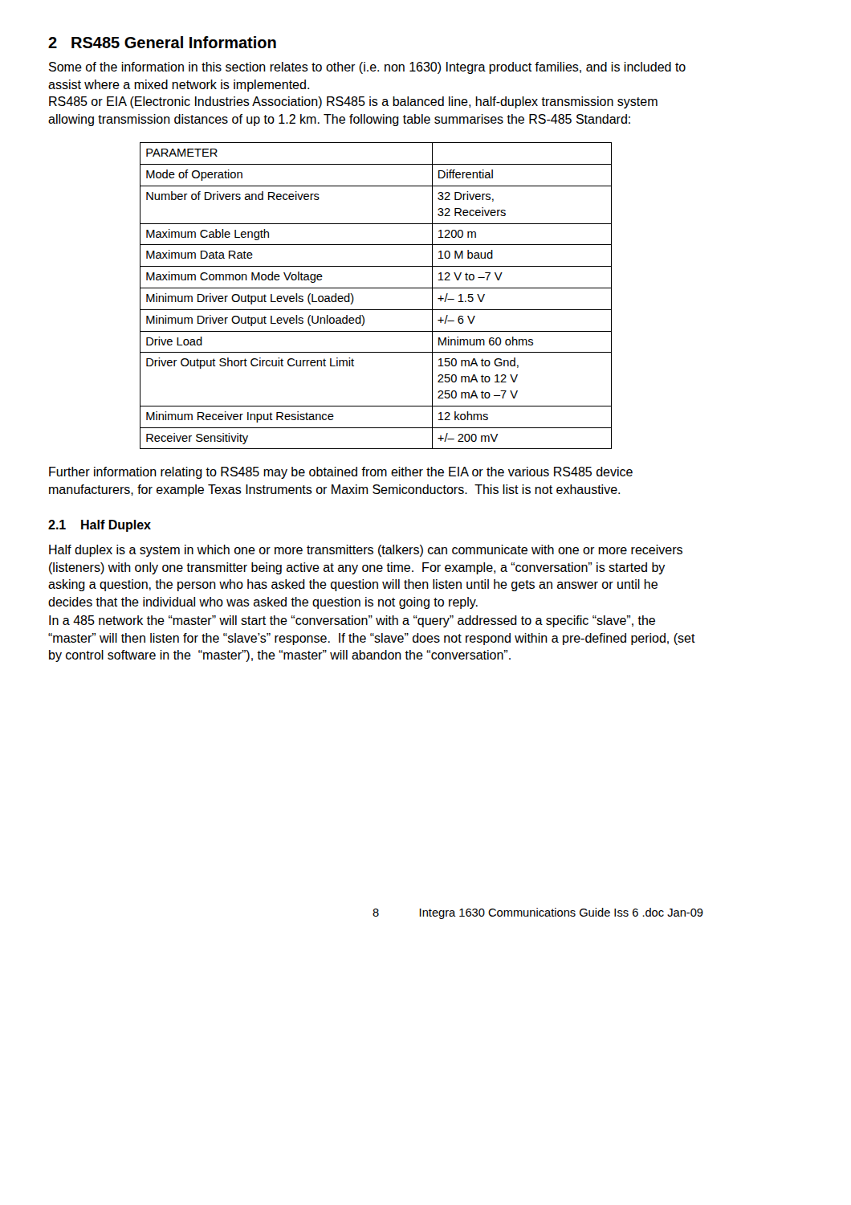2 RS485 General Information
Some of the information in this section relates to other (i.e. non 1630) Integra product families, and is included to assist where a mixed network is implemented.
RS485 or EIA (Electronic Industries Association) RS485 is a balanced line, half-duplex transmission system allowing transmission distances of up to 1.2 km. The following table summarises the RS-485 Standard:
| PARAMETER | |
| Mode of Operation | Differential |
| Number of Drivers and Receivers | 32 Drivers, 32 Receivers |
| Maximum Cable Length | 1200 m |
| Maximum Data Rate | 10 M baud |
| Maximum Common Mode Voltage | 12 V to –7 V |
| Minimum Driver Output Levels (Loaded) | +/– 1.5 V |
| Minimum Driver Output Levels (Unloaded) | +/– 6 V |
| Drive Load | Minimum 60 ohms |
| Driver Output Short Circuit Current Limit | 150 mA to Gnd, 250 mA to 12 V 250 mA to –7 V |
| Minimum Receiver Input Resistance | 12 kohms |
| Receiver Sensitivity | +/– 200 mV |
Further information relating to RS485 may be obtained from either the EIA or the various RS485 device manufacturers, for example Texas Instruments or Maxim Semiconductors. This list is not exhaustive.
2.1 Half Duplex
Half duplex is a system in which one or more transmitters (talkers) can communicate with one or more receivers (listeners) with only one transmitter being active at any one time. For example, a “conversation” is started by asking a question, the person who has asked the question will then listen until he gets an answer or until he decides that the individual who was asked the question is not going to reply.
In a 485 network the “master” will start the “conversation” with a “query” addressed to a specific “slave”, the “master” will then listen for the “slave’s” response. If the “slave” does not respond within a pre-defined period, (set by control software in the “master”), the “master” will abandon the “conversation”.
8 Integra 1630 Communications Guide Iss 6 .doc Jan-09